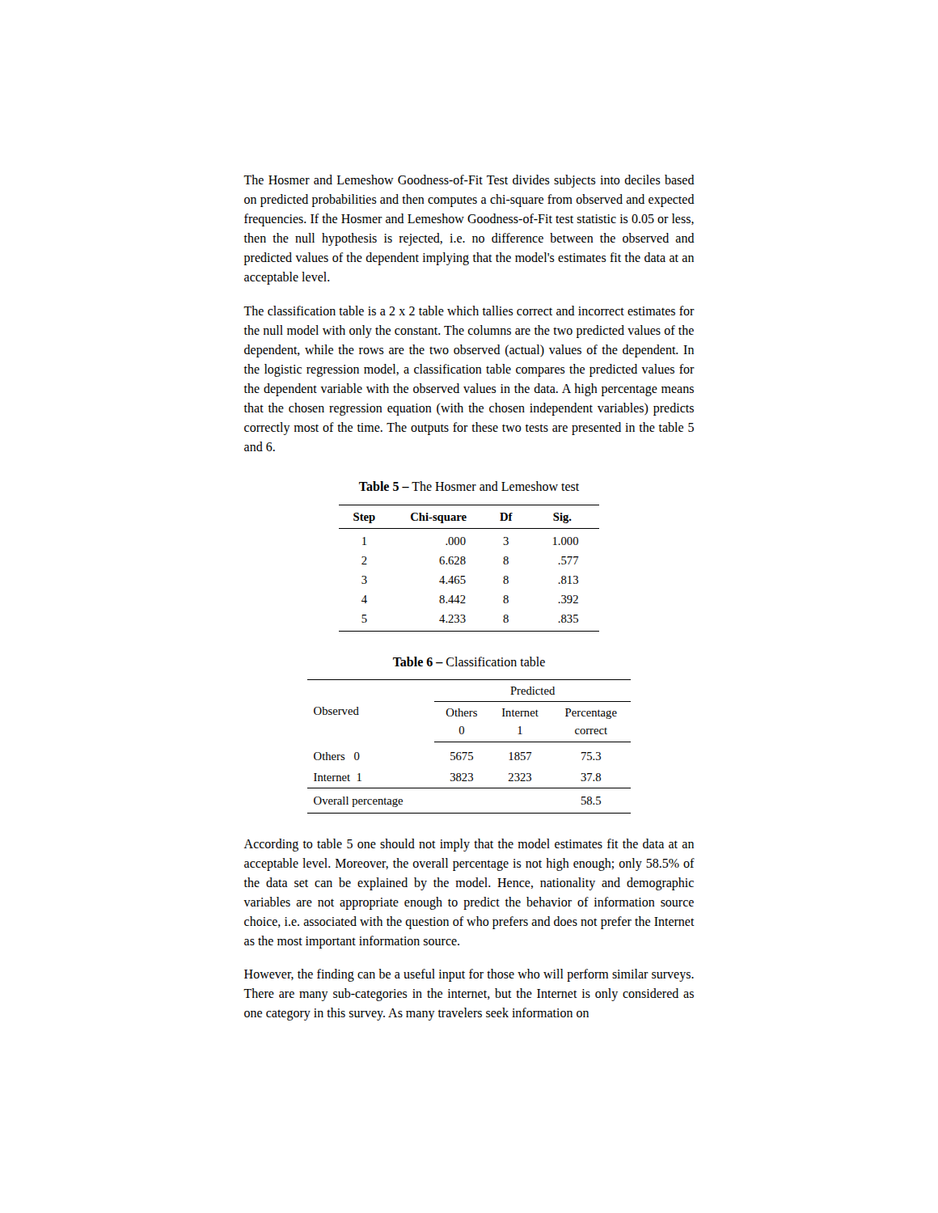The Hosmer and Lemeshow Goodness-of-Fit Test divides subjects into deciles based on predicted probabilities and then computes a chi-square from observed and expected frequencies. If the Hosmer and Lemeshow Goodness-of-Fit test statistic is 0.05 or less, then the null hypothesis is rejected, i.e. no difference between the observed and predicted values of the dependent implying that the model's estimates fit the data at an acceptable level.
The classification table is a 2 x 2 table which tallies correct and incorrect estimates for the null model with only the constant. The columns are the two predicted values of the dependent, while the rows are the two observed (actual) values of the dependent. In the logistic regression model, a classification table compares the predicted values for the dependent variable with the observed values in the data. A high percentage means that the chosen regression equation (with the chosen independent variables) predicts correctly most of the time. The outputs for these two tests are presented in the table 5 and 6.
Table 5 – The Hosmer and Lemeshow test
| Step | Chi-square | Df | Sig. |
| --- | --- | --- | --- |
| 1 | .000 | 3 | 1.000 |
| 2 | 6.628 | 8 | .577 |
| 3 | 4.465 | 8 | .813 |
| 4 | 8.442 | 8 | .392 |
| 5 | 4.233 | 8 | .835 |
Table 6 – Classification table
| Observed | Predicted |
| Others 0 | Internet 1 | Percentage correct |
| Others 0 | 5675 | 1857 | 75.3 |
| Internet 1 | 3823 | 2323 | 37.8 |
| Overall percentage | | | 58.5 |
According to table 5 one should not imply that the model estimates fit the data at an acceptable level. Moreover, the overall percentage is not high enough; only 58.5% of the data set can be explained by the model. Hence, nationality and demographic variables are not appropriate enough to predict the behavior of information source choice, i.e. associated with the question of who prefers and does not prefer the Internet as the most important information source.
However, the finding can be a useful input for those who will perform similar surveys. There are many sub-categories in the internet, but the Internet is only considered as one category in this survey. As many travelers seek information on